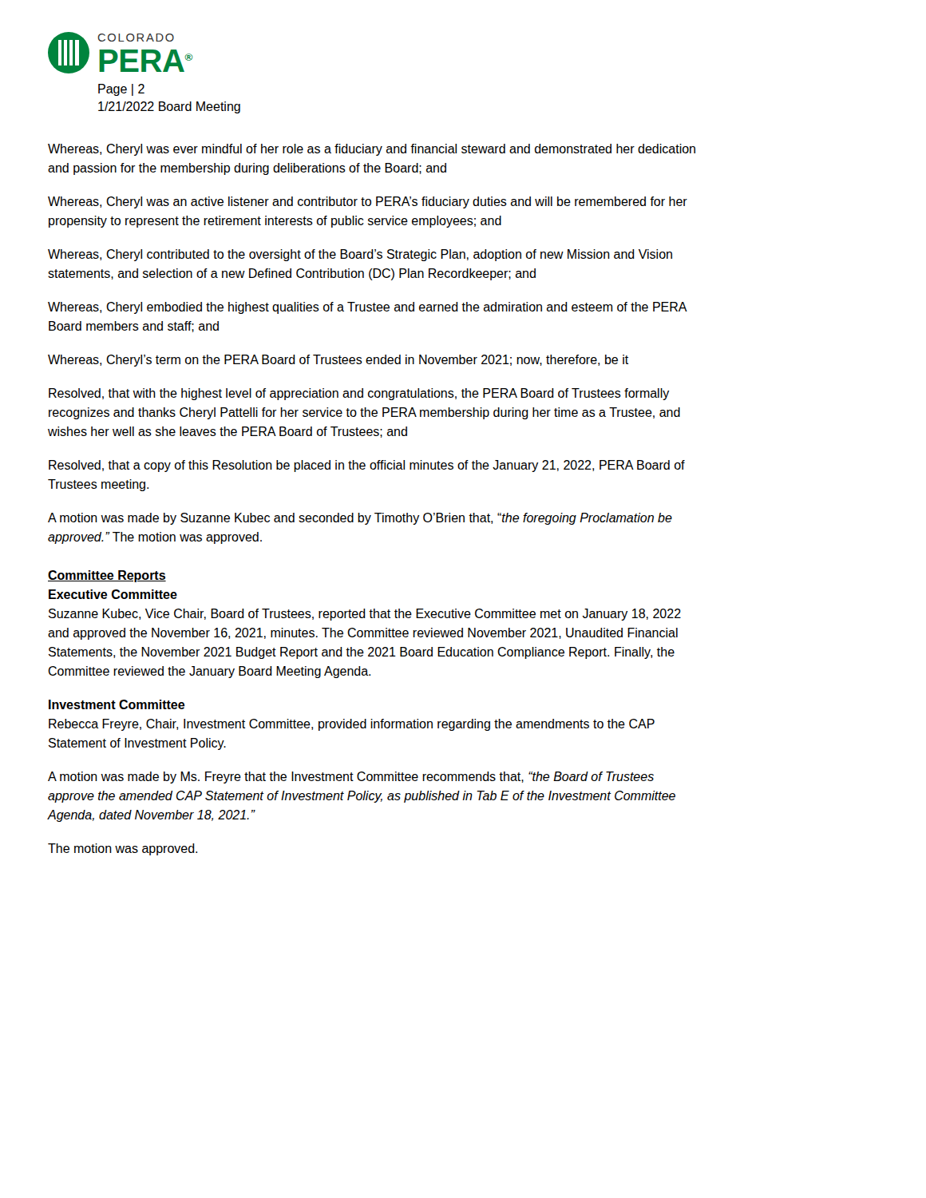COLORADO PERA®
Page | 2
1/21/2022 Board Meeting
Whereas, Cheryl was ever mindful of her role as a fiduciary and financial steward and demonstrated her dedication and passion for the membership during deliberations of the Board; and
Whereas, Cheryl was an active listener and contributor to PERA’s fiduciary duties and will be remembered for her propensity to represent the retirement interests of public service employees; and
Whereas, Cheryl contributed to the oversight of the Board’s Strategic Plan, adoption of new Mission and Vision statements, and selection of a new Defined Contribution (DC) Plan Recordkeeper; and
Whereas, Cheryl embodied the highest qualities of a Trustee and earned the admiration and esteem of the PERA Board members and staff; and
Whereas, Cheryl’s term on the PERA Board of Trustees ended in November 2021; now, therefore, be it
Resolved, that with the highest level of appreciation and congratulations, the PERA Board of Trustees formally recognizes and thanks Cheryl Pattelli for her service to the PERA membership during her time as a Trustee, and wishes her well as she leaves the PERA Board of Trustees; and
Resolved, that a copy of this Resolution be placed in the official minutes of the January 21, 2022, PERA Board of Trustees meeting.
A motion was made by Suzanne Kubec and seconded by Timothy O’Brien that, “the foregoing Proclamation be approved.” The motion was approved.
Committee Reports
Executive Committee
Suzanne Kubec, Vice Chair, Board of Trustees, reported that the Executive Committee met on January 18, 2022 and approved the November 16, 2021, minutes. The Committee reviewed November 2021, Unaudited Financial Statements, the November 2021 Budget Report and the 2021 Board Education Compliance Report. Finally, the Committee reviewed the January Board Meeting Agenda.
Investment Committee
Rebecca Freyre, Chair, Investment Committee, provided information regarding the amendments to the CAP Statement of Investment Policy.
A motion was made by Ms. Freyre that the Investment Committee recommends that, “the Board of Trustees approve the amended CAP Statement of Investment Policy, as published in Tab E of the Investment Committee Agenda, dated November 18, 2021.”
The motion was approved.